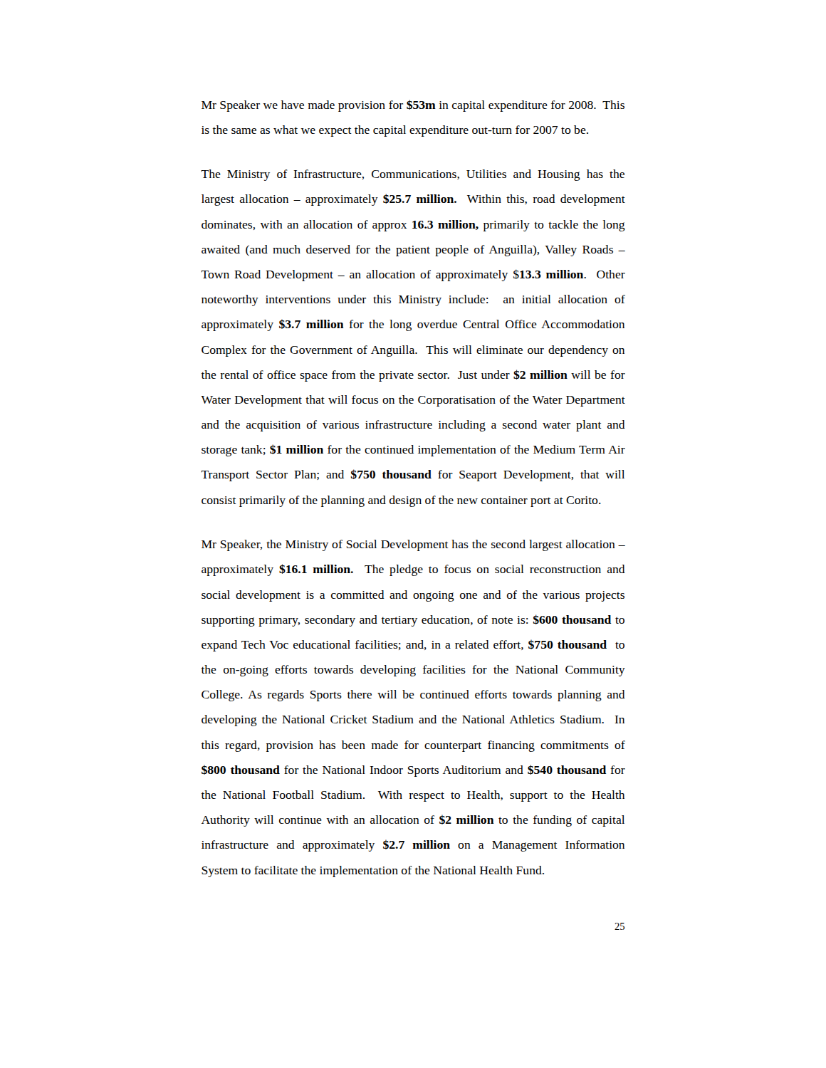Mr Speaker we have made provision for $53m in capital expenditure for 2008. This is the same as what we expect the capital expenditure out-turn for 2007 to be.
The Ministry of Infrastructure, Communications, Utilities and Housing has the largest allocation – approximately $25.7 million. Within this, road development dominates, with an allocation of approx 16.3 million, primarily to tackle the long awaited (and much deserved for the patient people of Anguilla), Valley Roads – Town Road Development – an allocation of approximately $13.3 million. Other noteworthy interventions under this Ministry include: an initial allocation of approximately $3.7 million for the long overdue Central Office Accommodation Complex for the Government of Anguilla. This will eliminate our dependency on the rental of office space from the private sector. Just under $2 million will be for Water Development that will focus on the Corporatisation of the Water Department and the acquisition of various infrastructure including a second water plant and storage tank; $1 million for the continued implementation of the Medium Term Air Transport Sector Plan; and $750 thousand for Seaport Development, that will consist primarily of the planning and design of the new container port at Corito.
Mr Speaker, the Ministry of Social Development has the second largest allocation – approximately $16.1 million. The pledge to focus on social reconstruction and social development is a committed and ongoing one and of the various projects supporting primary, secondary and tertiary education, of note is: $600 thousand to expand Tech Voc educational facilities; and, in a related effort, $750 thousand to the on-going efforts towards developing facilities for the National Community College. As regards Sports there will be continued efforts towards planning and developing the National Cricket Stadium and the National Athletics Stadium. In this regard, provision has been made for counterpart financing commitments of $800 thousand for the National Indoor Sports Auditorium and $540 thousand for the National Football Stadium. With respect to Health, support to the Health Authority will continue with an allocation of $2 million to the funding of capital infrastructure and approximately $2.7 million on a Management Information System to facilitate the implementation of the National Health Fund.
25